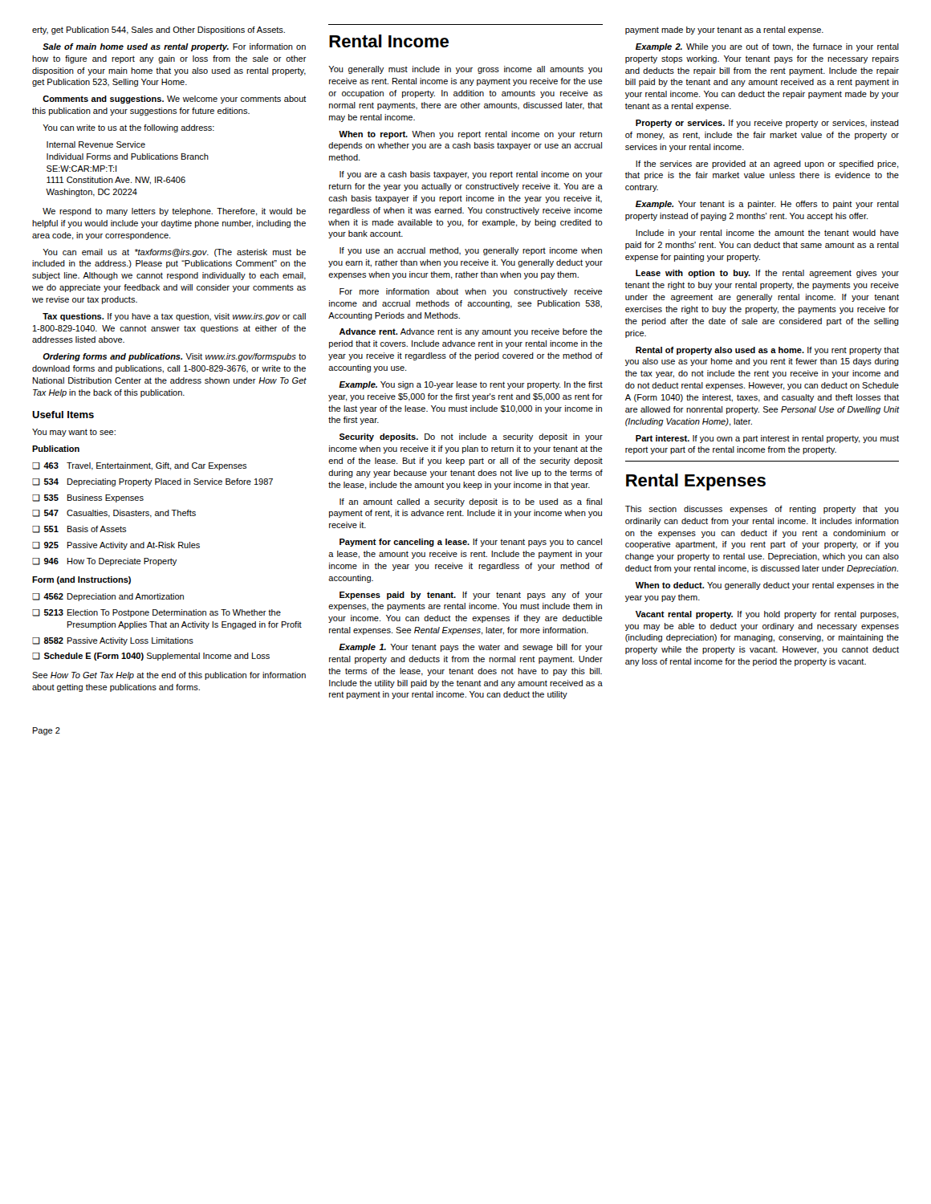erty, get Publication 544, Sales and Other Dispositions of Assets.
Sale of main home used as rental property. For information on how to figure and report any gain or loss from the sale or other disposition of your main home that you also used as rental property, get Publication 523, Selling Your Home.
Comments and suggestions. We welcome your comments about this publication and your suggestions for future editions.
You can write to us at the following address:
Internal Revenue Service
Individual Forms and Publications Branch
SE:W:CAR:MP:T:I
1111 Constitution Ave. NW, IR-6406
Washington, DC 20224
We respond to many letters by telephone. Therefore, it would be helpful if you would include your daytime phone number, including the area code, in your correspondence.
You can email us at *taxforms@irs.gov. (The asterisk must be included in the address.) Please put “Publications Comment” on the subject line. Although we cannot respond individually to each email, we do appreciate your feedback and will consider your comments as we revise our tax products.
Tax questions. If you have a tax question, visit www.irs.gov or call 1-800-829-1040. We cannot answer tax questions at either of the addresses listed above.
Ordering forms and publications. Visit www.irs.gov/formspubs to download forms and publications, call 1-800-829-3676, or write to the National Distribution Center at the address shown under How To Get Tax Help in the back of this publication.
Useful Items
You may want to see:
Publication
❑463 Travel, Entertainment, Gift, and Car Expenses
❑534 Depreciating Property Placed in Service Before 1987
❑535 Business Expenses
❑547 Casualties, Disasters, and Thefts
❑551 Basis of Assets
❑925 Passive Activity and At-Risk Rules
❑946 How To Depreciate Property
Form (and Instructions)
❑4562 Depreciation and Amortization
❑5213 Election To Postpone Determination as To Whether the Presumption Applies That an Activity Is Engaged in for Profit
❑8582 Passive Activity Loss Limitations
❑Schedule E (Form 1040) Supplemental Income and Loss
See How To Get Tax Help at the end of this publication for information about getting these publications and forms.
Rental Income
You generally must include in your gross income all amounts you receive as rent. Rental income is any payment you receive for the use or occupation of property. In addition to amounts you receive as normal rent payments, there are other amounts, discussed later, that may be rental income.
When to report. When you report rental income on your return depends on whether you are a cash basis taxpayer or use an accrual method.
If you are a cash basis taxpayer, you report rental income on your return for the year you actually or constructively receive it. You are a cash basis taxpayer if you report income in the year you receive it, regardless of when it was earned. You constructively receive income when it is made available to you, for example, by being credited to your bank account.
If you use an accrual method, you generally report income when you earn it, rather than when you receive it. You generally deduct your expenses when you incur them, rather than when you pay them.
For more information about when you constructively receive income and accrual methods of accounting, see Publication 538, Accounting Periods and Methods.
Advance rent. Advance rent is any amount you receive before the period that it covers. Include advance rent in your rental income in the year you receive it regardless of the period covered or the method of accounting you use.
Example. You sign a 10-year lease to rent your property. In the first year, you receive $5,000 for the first year's rent and $5,000 as rent for the last year of the lease. You must include $10,000 in your income in the first year.
Security deposits. Do not include a security deposit in your income when you receive it if you plan to return it to your tenant at the end of the lease. But if you keep part or all of the security deposit during any year because your tenant does not live up to the terms of the lease, include the amount you keep in your income in that year.
If an amount called a security deposit is to be used as a final payment of rent, it is advance rent. Include it in your income when you receive it.
Payment for canceling a lease. If your tenant pays you to cancel a lease, the amount you receive is rent. Include the payment in your income in the year you receive it regardless of your method of accounting.
Expenses paid by tenant. If your tenant pays any of your expenses, the payments are rental income. You must include them in your income. You can deduct the expenses if they are deductible rental expenses. See Rental Expenses, later, for more information.
Example 1. Your tenant pays the water and sewage bill for your rental property and deducts it from the normal rent payment. Under the terms of the lease, your tenant does not have to pay this bill. Include the utility bill paid by the tenant and any amount received as a rent payment in your rental income. You can deduct the utility
payment made by your tenant as a rental expense.
Example 2. While you are out of town, the furnace in your rental property stops working. Your tenant pays for the necessary repairs and deducts the repair bill from the rent payment. Include the repair bill paid by the tenant and any amount received as a rent payment in your rental income. You can deduct the repair payment made by your tenant as a rental expense.
Property or services. If you receive property or services, instead of money, as rent, include the fair market value of the property or services in your rental income.
If the services are provided at an agreed upon or specified price, that price is the fair market value unless there is evidence to the contrary.
Example. Your tenant is a painter. He offers to paint your rental property instead of paying 2 months' rent. You accept his offer.
Include in your rental income the amount the tenant would have paid for 2 months' rent. You can deduct that same amount as a rental expense for painting your property.
Lease with option to buy. If the rental agreement gives your tenant the right to buy your rental property, the payments you receive under the agreement are generally rental income. If your tenant exercises the right to buy the property, the payments you receive for the period after the date of sale are considered part of the selling price.
Rental of property also used as a home. If you rent property that you also use as your home and you rent it fewer than 15 days during the tax year, do not include the rent you receive in your income and do not deduct rental expenses. However, you can deduct on Schedule A (Form 1040) the interest, taxes, and casualty and theft losses that are allowed for nonrental property. See Personal Use of Dwelling Unit (Including Vacation Home), later.
Part interest. If you own a part interest in rental property, you must report your part of the rental income from the property.
Rental Expenses
This section discusses expenses of renting property that you ordinarily can deduct from your rental income. It includes information on the expenses you can deduct if you rent a condominium or cooperative apartment, if you rent part of your property, or if you change your property to rental use. Depreciation, which you can also deduct from your rental income, is discussed later under Depreciation.
When to deduct. You generally deduct your rental expenses in the year you pay them.
Vacant rental property. If you hold property for rental purposes, you may be able to deduct your ordinary and necessary expenses (including depreciation) for managing, conserving, or maintaining the property while the property is vacant. However, you cannot deduct any loss of rental income for the period the property is vacant.
Page 2